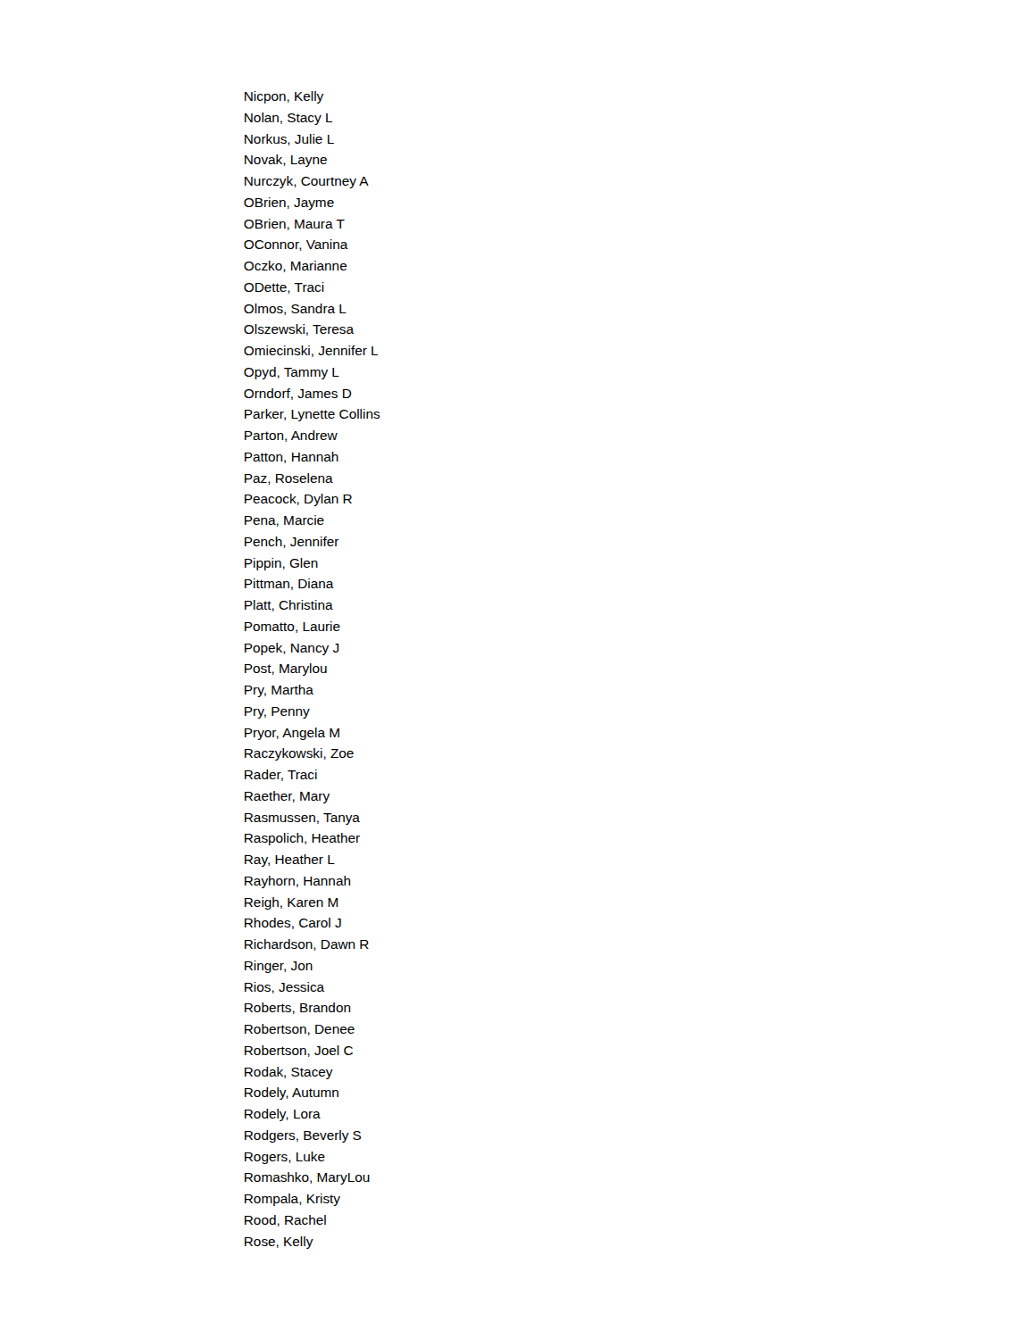Nicpon, Kelly
Nolan, Stacy L
Norkus, Julie L
Novak, Layne
Nurczyk, Courtney A
OBrien, Jayme
OBrien, Maura T
OConnor, Vanina
Oczko, Marianne
ODette, Traci
Olmos, Sandra L
Olszewski, Teresa
Omiecinski, Jennifer L
Opyd, Tammy L
Orndorf, James D
Parker, Lynette Collins
Parton, Andrew
Patton, Hannah
Paz, Roselena
Peacock, Dylan R
Pena, Marcie
Pench, Jennifer
Pippin, Glen
Pittman, Diana
Platt, Christina
Pomatto, Laurie
Popek, Nancy J
Post, Marylou
Pry, Martha
Pry, Penny
Pryor, Angela M
Raczykowski, Zoe
Rader, Traci
Raether, Mary
Rasmussen, Tanya
Raspolich, Heather
Ray, Heather L
Rayhorn, Hannah
Reigh, Karen M
Rhodes, Carol J
Richardson, Dawn R
Ringer, Jon
Rios, Jessica
Roberts, Brandon
Robertson, Denee
Robertson, Joel C
Rodak, Stacey
Rodely, Autumn
Rodely, Lora
Rodgers, Beverly S
Rogers, Luke
Romashko, MaryLou
Rompala, Kristy
Rood, Rachel
Rose, Kelly